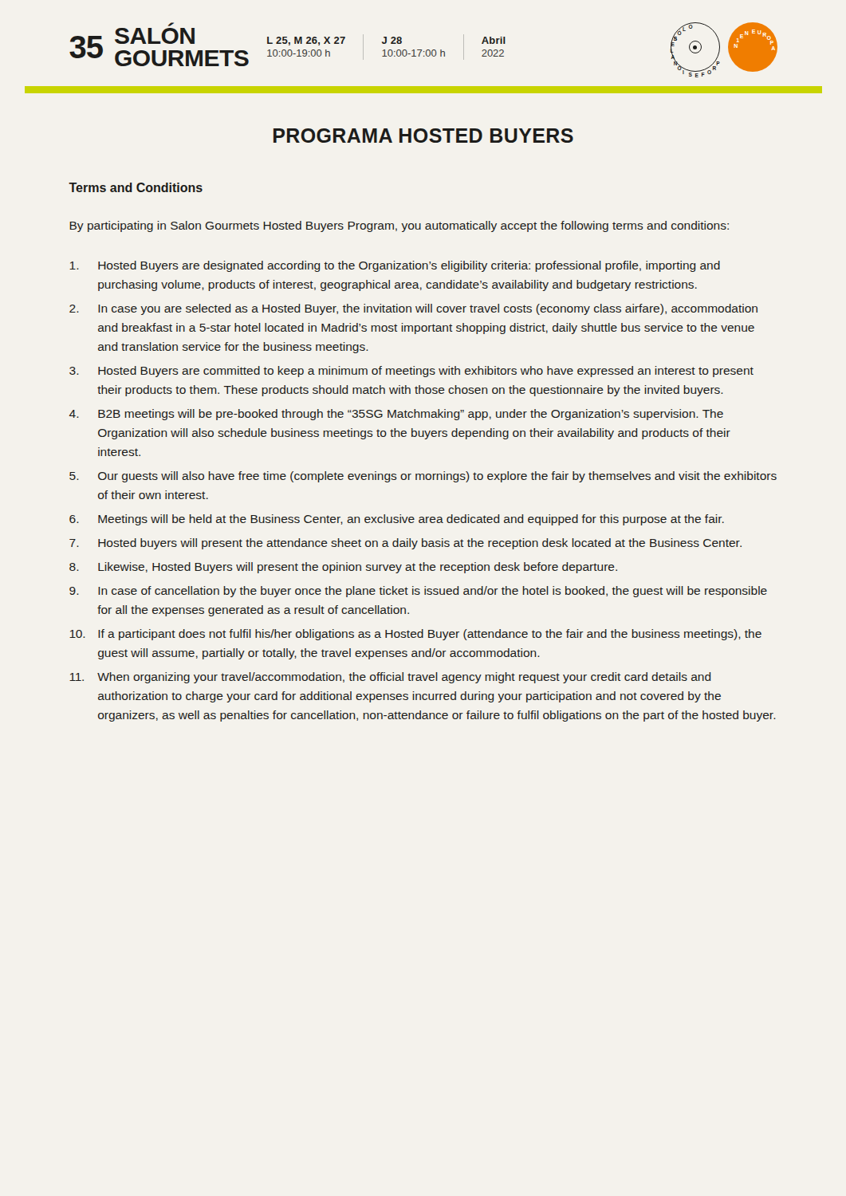35
SALÓN GOURMETS
L 25, M 26, X 27 10:00-19:00 h
J 28 10:00-17:00 h
Abril 2022
S Ó L O P R O F E S I O N A L E S
N 1 E N E U R O P A
PROGRAMA HOSTED BUYERS
Terms and Conditions
By participating in Salon Gourmets Hosted Buyers Program, you automatically accept the following terms and conditions:
Hosted Buyers are designated according to the Organization’s eligibility criteria: professional profile, importing and purchasing volume, products of interest, geographical area, candidate’s availability and budgetary restrictions.
In case you are selected as a Hosted Buyer, the invitation will cover travel costs (economy class airfare), accommodation and breakfast in a 5-star hotel located in Madrid’s most important shopping district, daily shuttle bus service to the venue and translation service for the business meetings.
Hosted Buyers are committed to keep a minimum of meetings with exhibitors who have expressed an interest to present their products to them. These products should match with those chosen on the questionnaire by the invited buyers.
B2B meetings will be pre-booked through the “35SG Matchmaking” app, under the Organization’s supervision. The Organization will also schedule business meetings to the buyers depending on their availability and products of their interest.
Our guests will also have free time (complete evenings or mornings) to explore the fair by themselves and visit the exhibitors of their own interest.
Meetings will be held at the Business Center, an exclusive area dedicated and equipped for this purpose at the fair.
Hosted buyers will present the attendance sheet on a daily basis at the reception desk located at the Business Center.
Likewise, Hosted Buyers will present the opinion survey at the reception desk before departure.
In case of cancellation by the buyer once the plane ticket is issued and/or the hotel is booked, the guest will be responsible for all the expenses generated as a result of cancellation.
If a participant does not fulfil his/her obligations as a Hosted Buyer (attendance to the fair and the business meetings), the guest will assume, partially or totally, the travel expenses and/or accommodation.
When organizing your travel/accommodation, the official travel agency might request your credit card details and authorization to charge your card for additional expenses incurred during your participation and not covered by the organizers, as well as penalties for cancellation, non-attendance or failure to fulfil obligations on the part of the hosted buyer.